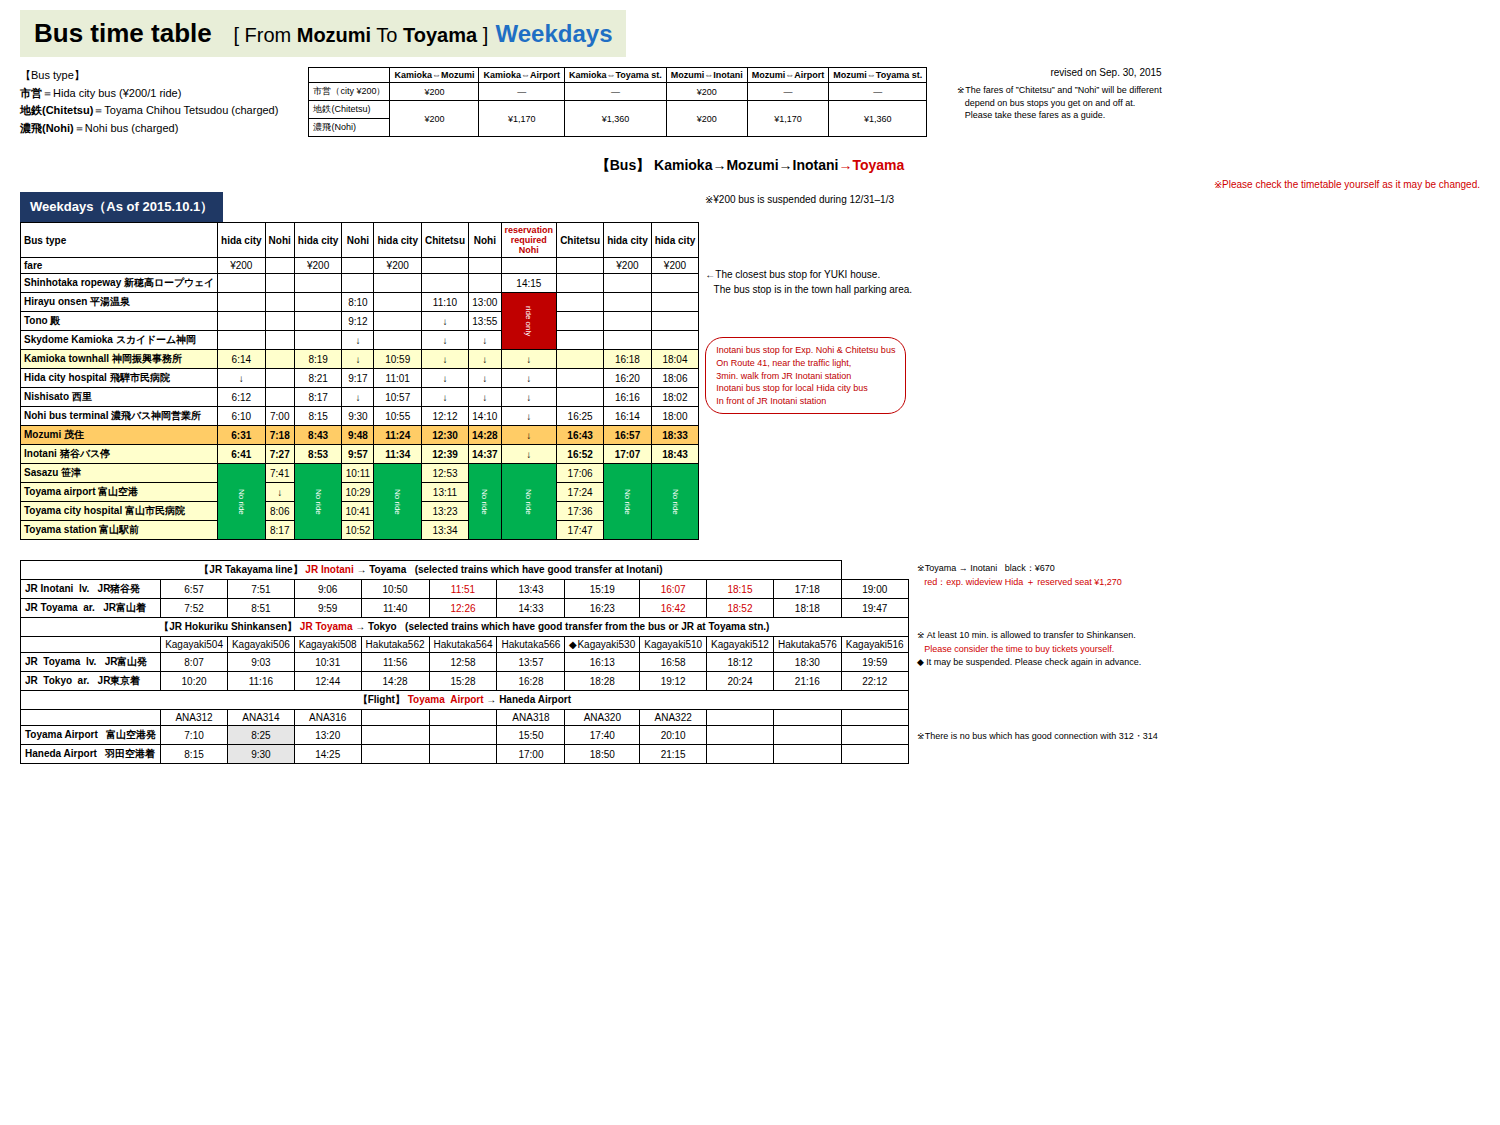Bus time table [ From Mozumi To Toyama ] Weekdays
【Bus type】
市営＝Hida city bus (¥200/1 ride)
地鉄(Chitetsu)＝Toyama Chihou Tetsudou (charged)
濃飛(Nohi)＝Nohi bus (charged)
| | Kamioka⇔Mozumi | Kamioka⇔Airport | Kamioka⇔Toyama st. | Mozumi⇔Inotani | Mozumi⇔Airport | Mozumi⇔Toyama st. |
| 市営（city ¥200） | ¥200 | — | — | ¥200 | — | — |
| 地鉄(Chitetsu) | ¥200 | ¥1,170 | ¥1,360 | ¥200 | ¥1,170 | ¥1,360 |
| 濃飛(Nohi) |
revised on Sep. 30, 2015
※The fares of ”Chitetsu” and ”Nohi” will be different
depend on bus stops you get on and off at.
Please take these fares as a guide.
【Bus】 Kamioka→Mozumi→Inotani→Toyama
※Please check the timetable yourself as it may be changed.
Weekdays（As of 2015.10.1）
| Bus type | hida city | Nohi | hida city | Nohi | hida city | Chitetsu | Nohi | reservation required Nohi | Chitetsu | hida city | hida city |
| --- | --- | --- | --- | --- | --- | --- | --- | --- | --- | --- | --- |
| fare | ¥200 | | ¥200 | | ¥200 | | | | | ¥200 | ¥200 |
| Shinhotaka ropeway 新穂高ロープウェイ | | | | | | | | 14:15 | | | |
| Hirayu onsen 平湯温泉 | | | | 8:10 | | 11:10 | 13:00 | ride only | | | |
| Tono 殿 | | | | 9:12 | | ↓ | 13:55 | | | |
| Skydome Kamioka スカイドーム神岡 | | | | ↓ | | ↓ | ↓ | | | |
| Kamioka townhall 神岡振興事務所 | 6:14 | | 8:19 | ↓ | 10:59 | ↓ | ↓ | ↓ | | 16:18 | 18:04 |
| Hida city hospital 飛騨市民病院 | ↓ | | 8:21 | 9:17 | 11:01 | ↓ | ↓ | ↓ | | 16:20 | 18:06 |
| Nishisato 西里 | 6:12 | | 8:17 | ↓ | 10:57 | ↓ | ↓ | ↓ | | 16:16 | 18:02 |
| Nohi bus terminal 濃飛バス神岡営業所 | 6:10 | 7:00 | 8:15 | 9:30 | 10:55 | 12:12 | 14:10 | ↓ | 16:25 | 16:14 | 18:00 |
| Mozumi 茂住 | 6:31 | 7:18 | 8:43 | 9:48 | 11:24 | 12:30 | 14:28 | ↓ | 16:43 | 16:57 | 18:33 |
| Inotani 猪谷バス停 | 6:41 | 7:27 | 8:53 | 9:57 | 11:34 | 12:39 | 14:37 | ↓ | 16:52 | 17:07 | 18:43 |
| Sasazu 笹津 | No ride | 7:41 | No ride | 10:11 | No ride | 12:53 | No ride | No ride | 17:06 | No ride | No ride |
| Toyama airport 富山空港 | ↓ | 10:29 | 13:11 | 17:24 |
| Toyama city hospital 富山市民病院 | 8:06 | 10:41 | 13:23 | 17:36 |
| Toyama station 富山駅前 | 8:17 | 10:52 | 13:34 | 17:47 |
※¥200 bus is suspended during 12/31–1/3
←The closest bus stop for YUKI house.
The bus stop is in the town hall parking area.
Inotani bus stop for Exp. Nohi & Chitetsu bus
On Route 41, near the traffic light,
3min. walk from JR Inotani station
Inotani bus stop for local Hida city bus
In front of JR Inotani station
| 【JR Takayama line】 JR Inotani → Toyama (selected trains which have good transfer at Inotani) |
| JR Inotani lv. JR猪谷発 | 6:57 | 7:51 | 9:06 | 10:50 | 11:51 | 13:43 | 15:19 | 16:07 | 18:15 | 17:18 | 19:00 |
| JR Toyama ar. JR富山着 | 7:52 | 8:51 | 9:59 | 11:40 | 12:26 | 14:33 | 16:23 | 16:42 | 18:52 | 18:18 | 19:47 |
| 【JR Hokuriku Shinkansen】 JR Toyama → Tokyo (selected trains which have good transfer from the bus or JR at Toyama stn.) |
| | Kagayaki504 | Kagayaki506 | Kagayaki508 | Hakutaka562 | Hakutaka564 | Hakutaka566 | ◆Kagayaki530 | Kagayaki510 | Kagayaki512 | Hakutaka576 | Kagayaki516 |
| JR Toyama lv. JR富山発 | 8:07 | 9:03 | 10:31 | 11:56 | 12:58 | 13:57 | 16:13 | 16:58 | 18:12 | 18:30 | 19:59 |
| JR Tokyo ar. JR東京着 | 10:20 | 11:16 | 12:44 | 14:28 | 15:28 | 16:28 | 18:28 | 19:12 | 20:24 | 21:16 | 22:12 |
| 【Flight】 Toyama Airport → Haneda Airport |
| | ANA312 | ANA314 | ANA316 | | | ANA318 | ANA320 | ANA322 | | | |
| Toyama Airport 富山空港発 | 7:10 | 8:25 | 13:20 | | | 15:50 | 17:40 | 20:10 | | | |
| Haneda Airport 羽田空港着 | 8:15 | 9:30 | 14:25 | | | 17:00 | 18:50 | 21:15 | | | |
※Toyama → Inotani black：¥670
red：exp. wideview Hida ＋ reserved seat ¥1,270
※ At least 10 min. is allowed to transfer to Shinkansen.
Please consider the time to buy tickets yourself.
◆ It may be suspended. Please check again in advance.
※There is no bus which has good connection with 312・314